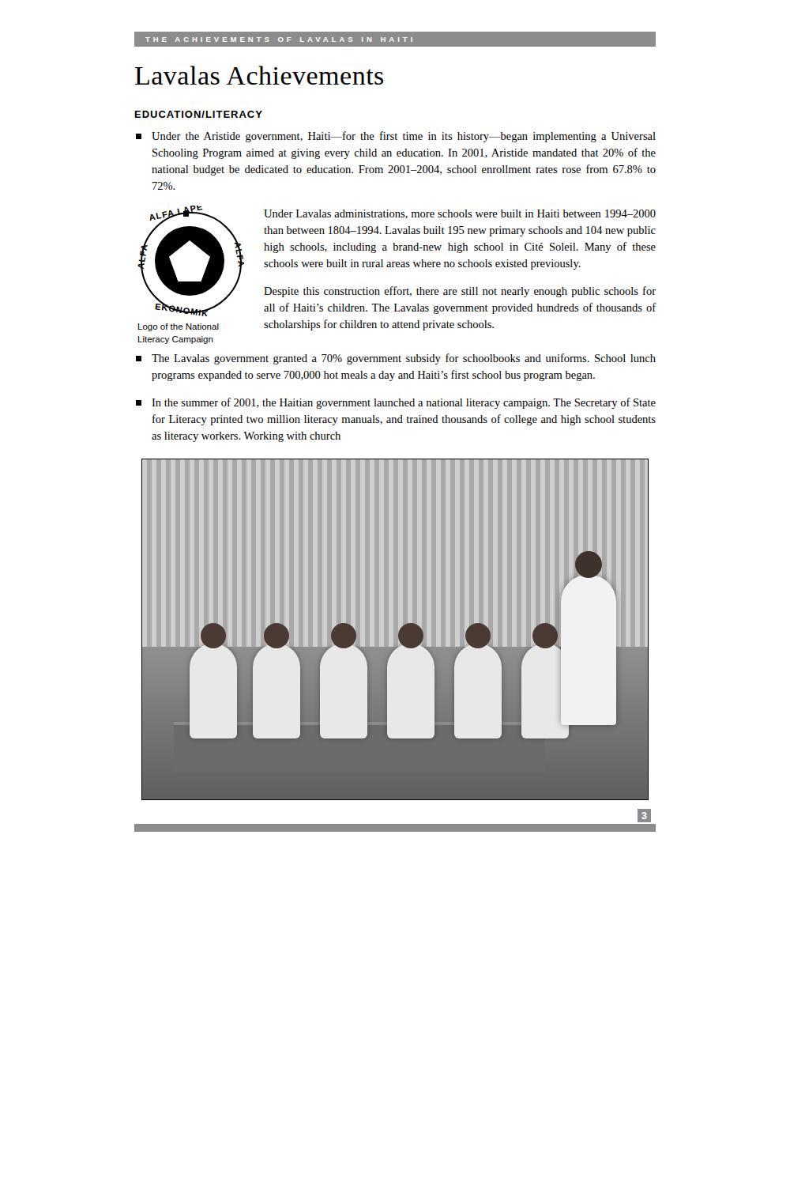THE ACHIEVEMENTS OF LAVALAS IN HAITI
Lavalas Achievements
EDUCATION/LITERACY
Under the Aristide government, Haiti—for the first time in its history—began implementing a Universal Schooling Program aimed at giving every child an education. In 2001, Aristide mandated that 20% of the national budget be dedicated to education. From 2001–2004, school enrollment rates rose from 67.8% to 72%.
ALFA LAPÈ ALFA EKONOMIK ALFA
Logo of the National
Literacy Campaign
Under Lavalas administrations, more schools were built in Haiti between 1994–2000 than between 1804–1994. Lavalas built 195 new primary schools and 104 new public high schools, including a brand-new high school in Cité Soleil. Many of these schools were built in rural areas where no schools existed previously.
Despite this construction effort, there are still not nearly enough public schools for all of Haiti’s children. The Lavalas government provided hundreds of thousands of scholarships for children to attend private schools.
The Lavalas government granted a 70% government subsidy for schoolbooks and uniforms. School lunch programs expanded to serve 700,000 hot meals a day and Haiti’s first school bus program began.
In the summer of 2001, the Haitian government launched a national literacy campaign. The Secretary of State for Literacy printed two million literacy manuals, and trained thousands of college and high school students as literacy workers. Working with church
3